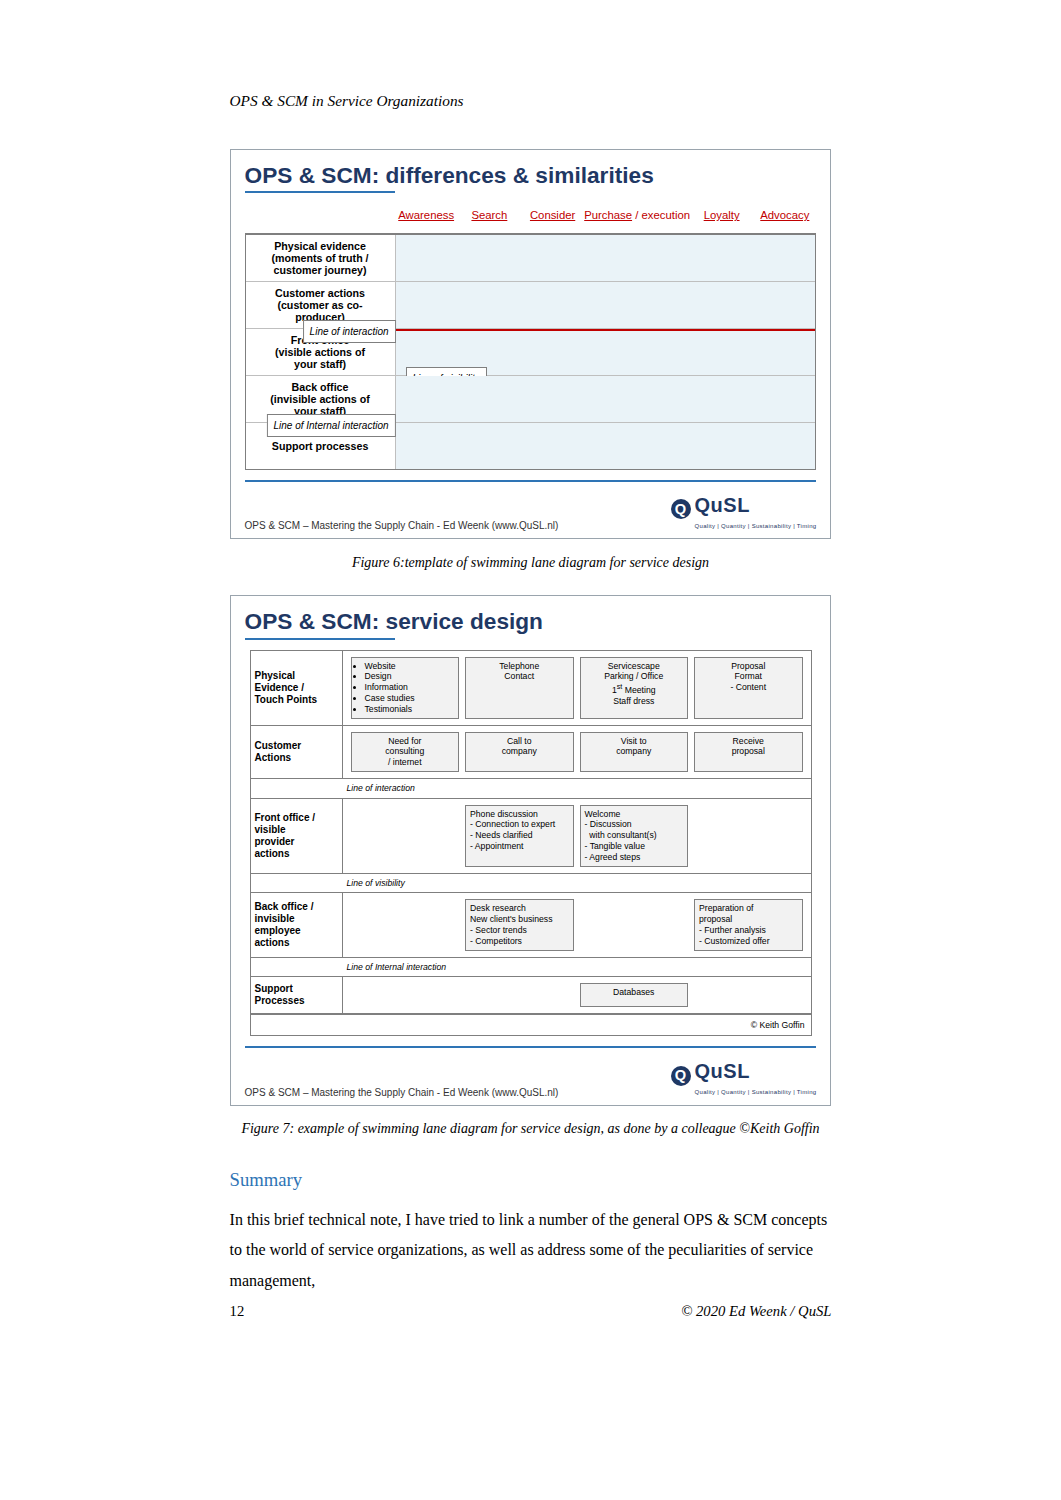OPS & SCM in Service Organizations
OPS & SCM: differences & similarities
Awareness
Search
Consider
Purchase / execution
Loyalty
Advocacy
Physical evidence
(moments of truth /
customer journey)
Customer actions
(customer as co-
producer)
Line of interaction
Front office
(visible actions of
your staff)
Line of visibility
Back office
(invisible actions of
your staff)
Line of Internal interaction
Support processes
OPS & SCM – Mastering the Supply Chain - Ed Weenk (www.QuSL.nl)
Q QuSL Quality | Quantity | Sustainability | Timing
Figure 6:template of swimming lane diagram for service design
OPS & SCM: service design
Physical
Evidence /
Touch Points
Website
Design
Information
Case studies
Testimonials
Telephone
Contact
Servicescape
Parking / Office
1st Meeting
Staff dress
Proposal
Format
- Content
Customer
Actions
Need for
consulting
/ internet
Call to
company
Visit to
company
Receive
proposal
Line of interaction
Front office /
visible
provider
actions
Phone discussion
- Connection to expert
- Needs clarified
- Appointment
Welcome
- Discussion
with consultant(s)
- Tangible value
- Agreed steps
Line of visibility
Back office /
invisible
employee
actions
Desk research
New client's business
- Sector trends
- Competitors
Preparation of
proposal
- Further analysis
- Customized offer
Line of Internal interaction
Support
Processes
Databases
© Keith Goffin
OPS & SCM – Mastering the Supply Chain - Ed Weenk (www.QuSL.nl)
Q QuSL Quality | Quantity | Sustainability | Timing
Figure 7: example of swimming lane diagram for service design, as done by a colleague ©Keith Goffin
Summary
In this brief technical note, I have tried to link a number of the general OPS & SCM concepts to the world of service organizations, as well as address some of the peculiarities of service management,
12
© 2020 Ed Weenk / QuSL